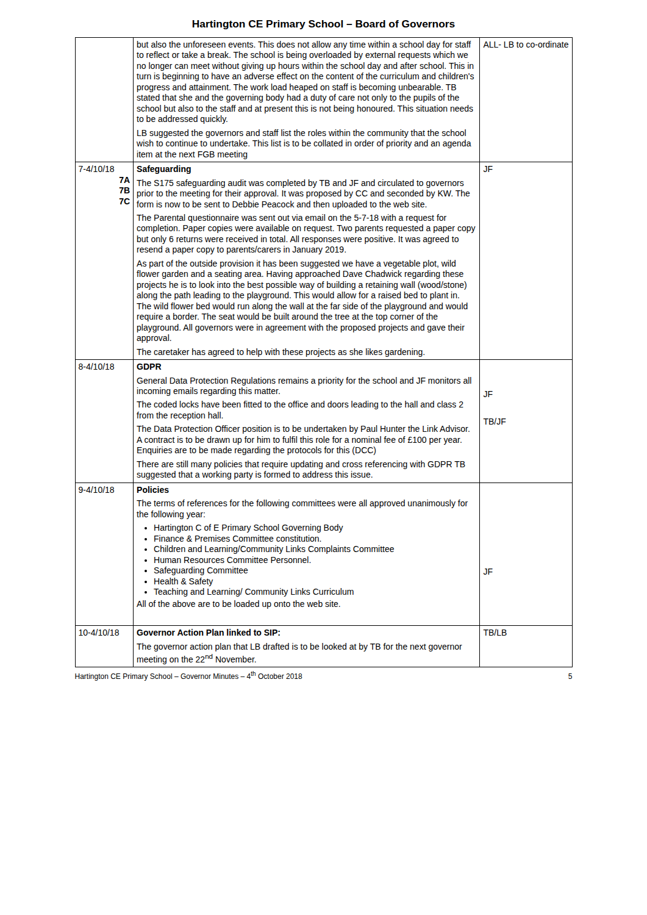Hartington CE Primary School – Board of Governors
| | but also the unforeseen events. This does not allow any time within a school day for staff to reflect or take a break. The school is being overloaded by external requests which we no longer can meet without giving up hours within the school day and after school. This in turn is beginning to have an adverse effect on the content of the curriculum and children's progress and attainment. The work load heaped on staff is becoming unbearable. TB stated that she and the governing body had a duty of care not only to the pupils of the school but also to the staff and at present this is not being honoured. This situation needs to be addressed quickly. LB suggested the governors and staff list the roles within the community that the school wish to continue to undertake. This list is to be collated in order of priority and an agenda item at the next FGB meeting | ALL- LB to co-ordinate |
| 7-4/10/18 7A 7B 7C | Safeguarding The S175 safeguarding audit was completed by TB and JF and circulated to governors prior to the meeting for their approval. It was proposed by CC and seconded by KW. The form is now to be sent to Debbie Peacock and then uploaded to the web site. The Parental questionnaire was sent out via email on the 5-7-18 with a request for completion. Paper copies were available on request. Two parents requested a paper copy but only 6 returns were received in total. All responses were positive. It was agreed to resend a paper copy to parents/carers in January 2019. As part of the outside provision it has been suggested we have a vegetable plot, wild flower garden and a seating area. Having approached Dave Chadwick regarding these projects he is to look into the best possible way of building a retaining wall (wood/stone) along the path leading to the playground. This would allow for a raised bed to plant in. The wild flower bed would run along the wall at the far side of the playground and would require a border. The seat would be built around the tree at the top corner of the playground. All governors were in agreement with the proposed projects and gave their approval. The caretaker has agreed to help with these projects as she likes gardening. | JF |
| 8-4/10/18 | GDPR General Data Protection Regulations remains a priority for the school and JF monitors all incoming emails regarding this matter. The coded locks have been fitted to the office and doors leading to the hall and class 2 from the reception hall. The Data Protection Officer position is to be undertaken by Paul Hunter the Link Advisor. A contract is to be drawn up for him to fulfil this role for a nominal fee of £100 per year. Enquiries are to be made regarding the protocols for this (DCC) There are still many policies that require updating and cross referencing with GDPR TB suggested that a working party is formed to address this issue. | JF TB/JF |
| 9-4/10/18 | Policies The terms of references for the following committees were all approved unanimously for the following year: Hartington C of E Primary School Governing Body Finance & Premises Committee constitution. Children and Learning/Community Links Complaints Committee Human Resources Committee Personnel. Safeguarding Committee Health & Safety Teaching and Learning/ Community Links Curriculum All of the above are to be loaded up onto the web site. | JF |
| 10-4/10/18 | Governor Action Plan linked to SIP: The governor action plan that LB drafted is to be looked at by TB for the next governor meeting on the 22 nd November. | TB/LB |
Hartington CE Primary School – Governor Minutes – 4th October 2018 5